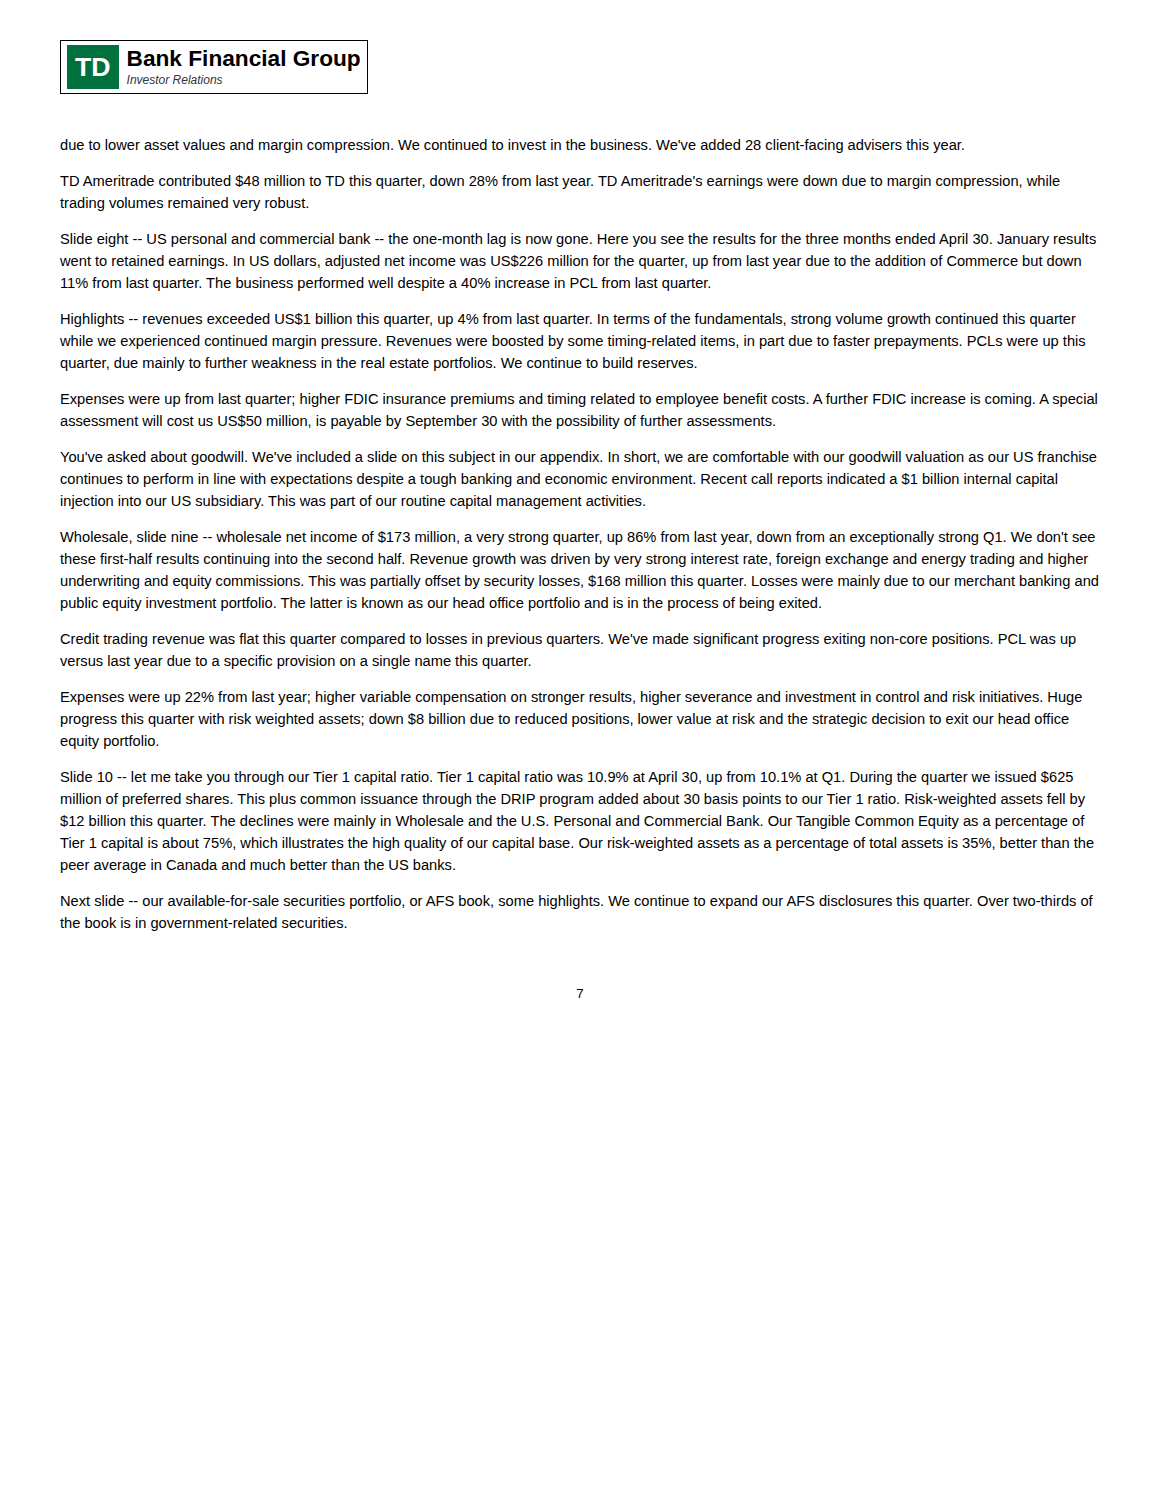TD Bank Financial Group
Investor Relations
due to lower asset values and margin compression. We continued to invest in the business. We've added 28 client-facing advisers this year.
TD Ameritrade contributed $48 million to TD this quarter, down 28% from last year. TD Ameritrade's earnings were down due to margin compression, while trading volumes remained very robust.
Slide eight -- US personal and commercial bank -- the one-month lag is now gone. Here you see the results for the three months ended April 30. January results went to retained earnings. In US dollars, adjusted net income was US$226 million for the quarter, up from last year due to the addition of Commerce but down 11% from last quarter. The business performed well despite a 40% increase in PCL from last quarter.
Highlights -- revenues exceeded US$1 billion this quarter, up 4% from last quarter. In terms of the fundamentals, strong volume growth continued this quarter while we experienced continued margin pressure. Revenues were boosted by some timing-related items, in part due to faster prepayments. PCLs were up this quarter, due mainly to further weakness in the real estate portfolios. We continue to build reserves.
Expenses were up from last quarter; higher FDIC insurance premiums and timing related to employee benefit costs. A further FDIC increase is coming. A special assessment will cost us US$50 million, is payable by September 30 with the possibility of further assessments.
You've asked about goodwill. We've included a slide on this subject in our appendix. In short, we are comfortable with our goodwill valuation as our US franchise continues to perform in line with expectations despite a tough banking and economic environment. Recent call reports indicated a $1 billion internal capital injection into our US subsidiary. This was part of our routine capital management activities.
Wholesale, slide nine -- wholesale net income of $173 million, a very strong quarter, up 86% from last year, down from an exceptionally strong Q1. We don't see these first-half results continuing into the second half. Revenue growth was driven by very strong interest rate, foreign exchange and energy trading and higher underwriting and equity commissions. This was partially offset by security losses, $168 million this quarter. Losses were mainly due to our merchant banking and public equity investment portfolio. The latter is known as our head office portfolio and is in the process of being exited.
Credit trading revenue was flat this quarter compared to losses in previous quarters. We've made significant progress exiting non-core positions. PCL was up versus last year due to a specific provision on a single name this quarter.
Expenses were up 22% from last year; higher variable compensation on stronger results, higher severance and investment in control and risk initiatives. Huge progress this quarter with risk weighted assets; down $8 billion due to reduced positions, lower value at risk and the strategic decision to exit our head office equity portfolio.
Slide 10 -- let me take you through our Tier 1 capital ratio. Tier 1 capital ratio was 10.9% at April 30, up from 10.1% at Q1. During the quarter we issued $625 million of preferred shares. This plus common issuance through the DRIP program added about 30 basis points to our Tier 1 ratio. Risk-weighted assets fell by $12 billion this quarter. The declines were mainly in Wholesale and the U.S. Personal and Commercial Bank. Our Tangible Common Equity as a percentage of Tier 1 capital is about 75%, which illustrates the high quality of our capital base. Our risk-weighted assets as a percentage of total assets is 35%, better than the peer average in Canada and much better than the US banks.
Next slide -- our available-for-sale securities portfolio, or AFS book, some highlights. We continue to expand our AFS disclosures this quarter. Over two-thirds of the book is in government-related securities.
7